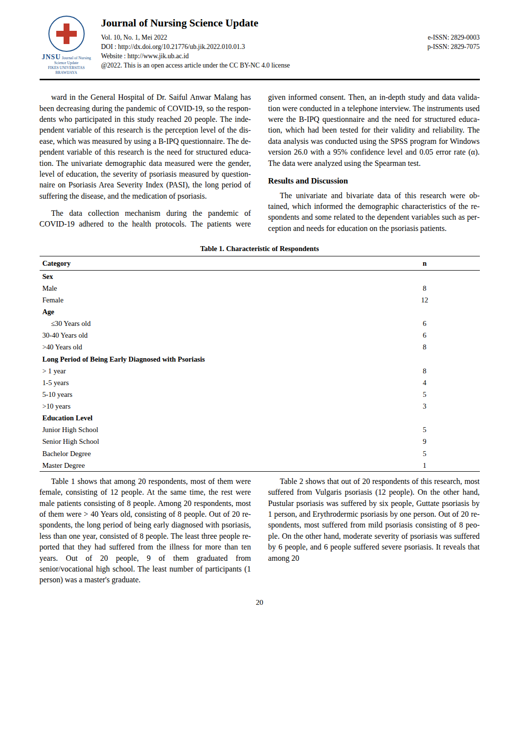JNSU Journal of Nursing Science Update
FIKES UNIVERSITAS BRAWIJAYA
Journal of Nursing Science Update
Vol. 10, No. 1, Mei 2022 e-ISSN: 2829-0003
DOI : http://dx.doi.org/10.21776/ub.jik.2022.010.01.3 p-ISSN: 2829-7075
Website : http://www.jik.ub.ac.id
@2022. This is an open access article under the CC BY-NC 4.0 license
ward in the General Hospital of Dr. Saiful Anwar Malang has been decreasing during the pandemic of COVID-19, so the respondents who participated in this study reached 20 people. The independent variable of this research is the perception level of the disease, which was measured by using a B-IPQ questionnaire. The dependent variable of this research is the need for structured education. The univariate demographic data measured were the gender, level of education, the severity of psoriasis measured by questionnaire on Psoriasis Area Severity Index (PASI), the long period of suffering the disease, and the medication of psoriasis.
The data collection mechanism during the pandemic of COVID-19 adhered to the health protocols. The patients were given informed consent. Then, an in-depth study and data validation were conducted in a telephone interview. The instruments used were the B-IPQ questionnaire and the need for structured education, which had been tested for their validity and reliability. The data analysis was conducted using the SPSS program for Windows version 26.0 with a 95% confidence level and 0.05 error rate (α). The data were analyzed using the Spearman test.
Results and Discussion
The univariate and bivariate data of this research were obtained, which informed the demographic characteristics of the respondents and some related to the dependent variables such as perception and needs for education on the psoriasis patients.
Table 1. Characteristic of Respondents
| Category | n |
| --- | --- |
| Sex | |
| Male | 8 |
| Female | 12 |
| Age | |
| ≤30 Years old | 6 |
| 30-40 Years old | 6 |
| >40 Years old | 8 |
| Long Period of Being Early Diagnosed with Psoriasis | |
| > 1 year | 8 |
| 1-5 years | 4 |
| 5-10 years | 5 |
| >10 years | 3 |
| Education Level | |
| Junior High School | 5 |
| Senior High School | 9 |
| Bachelor Degree | 5 |
| Master Degree | 1 |
Table 1 shows that among 20 respondents, most of them were female, consisting of 12 people. At the same time, the rest were male patients consisting of 8 people. Among 20 respondents, most of them were > 40 Years old, consisting of 8 people. Out of 20 respondents, the long period of being early diagnosed with psoriasis, less than one year, consisted of 8 people. The least three people reported that they had suffered from the illness for more than ten years. Out of 20 people, 9 of them graduated from senior/vocational high school. The least number of participants (1 person) was a master's graduate.
Table 2 shows that out of 20 respondents of this research, most suffered from Vulgaris psoriasis (12 people). On the other hand, Pustular psoriasis was suffered by six people, Guttate psoriasis by 1 person, and Erythrodermic psoriasis by one person. Out of 20 respondents, most suffered from mild psoriasis consisting of 8 people. On the other hand, moderate severity of psoriasis was suffered by 6 people, and 6 people suffered severe psoriasis. It reveals that among 20
20